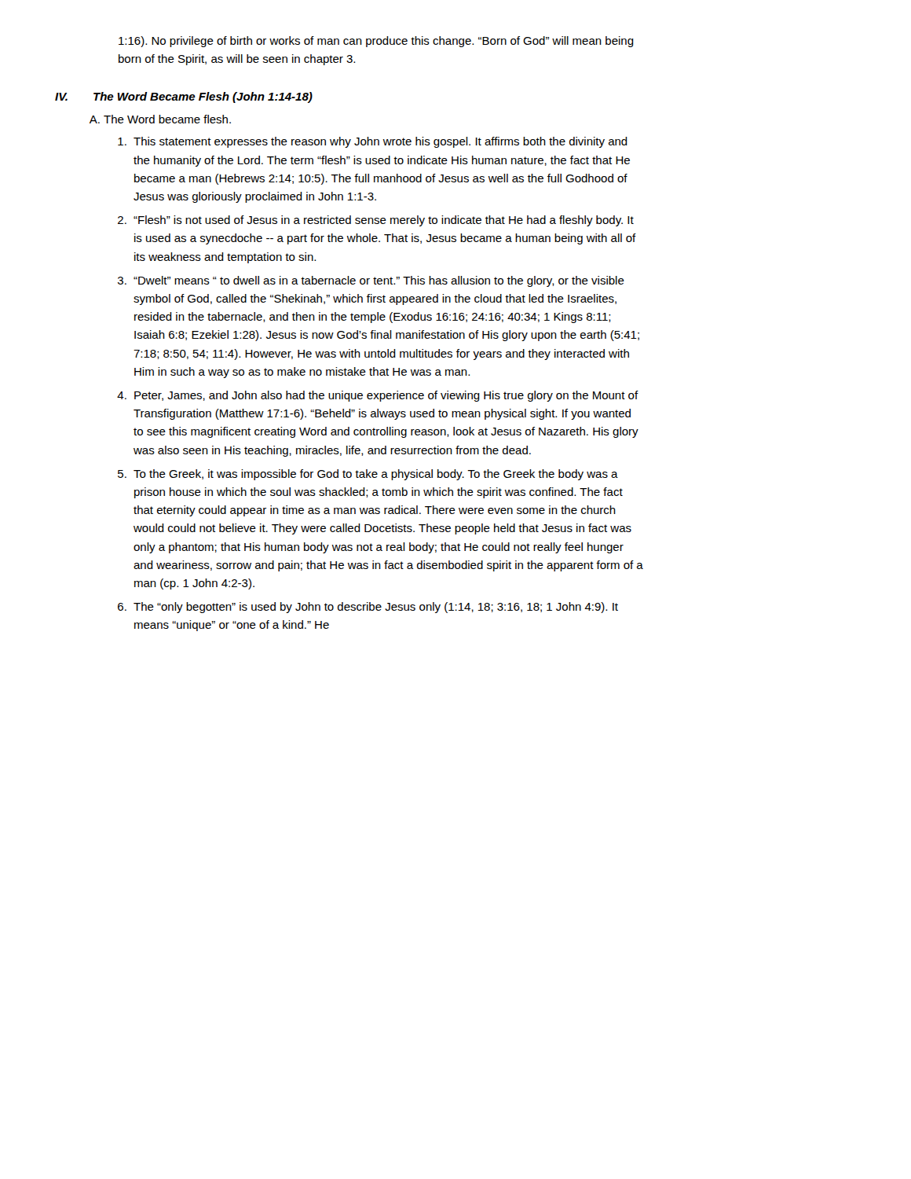1:16). No privilege of birth or works of man can produce this change. “Born of God” will mean being born of the Spirit, as will be seen in chapter 3.
IV. The Word Became Flesh (John 1:14-18)
The Word became flesh.
This statement expresses the reason why John wrote his gospel. It affirms both the divinity and the humanity of the Lord. The term “flesh” is used to indicate His human nature, the fact that He became a man (Hebrews 2:14; 10:5). The full manhood of Jesus as well as the full Godhood of Jesus was gloriously proclaimed in John 1:1-3.
“Flesh” is not used of Jesus in a restricted sense merely to indicate that He had a fleshly body. It is used as a synecdoche -- a part for the whole. That is, Jesus became a human being with all of its weakness and temptation to sin.
“Dwelt” means “ to dwell as in a tabernacle or tent.” This has allusion to the glory, or the visible symbol of God, called the “Shekinah,” which first appeared in the cloud that led the Israelites, resided in the tabernacle, and then in the temple (Exodus 16:16; 24:16; 40:34; 1 Kings 8:11; Isaiah 6:8; Ezekiel 1:28). Jesus is now God’s final manifestation of His glory upon the earth (5:41; 7:18; 8:50, 54; 11:4). However, He was with untold multitudes for years and they interacted with Him in such a way so as to make no mistake that He was a man.
Peter, James, and John also had the unique experience of viewing His true glory on the Mount of Transfiguration (Matthew 17:1-6). “Beheld” is always used to mean physical sight. If you wanted to see this magnificent creating Word and controlling reason, look at Jesus of Nazareth. His glory was also seen in His teaching, miracles, life, and resurrection from the dead.
To the Greek, it was impossible for God to take a physical body. To the Greek the body was a prison house in which the soul was shackled; a tomb in which the spirit was confined. The fact that eternity could appear in time as a man was radical. There were even some in the church would could not believe it. They were called Docetists. These people held that Jesus in fact was only a phantom; that His human body was not a real body; that He could not really feel hunger and weariness, sorrow and pain; that He was in fact a disembodied spirit in the apparent form of a man (cp. 1 John 4:2-3).
The “only begotten” is used by John to describe Jesus only (1:14, 18; 3:16, 18; 1 John 4:9). It means “unique” or “one of a kind.” He